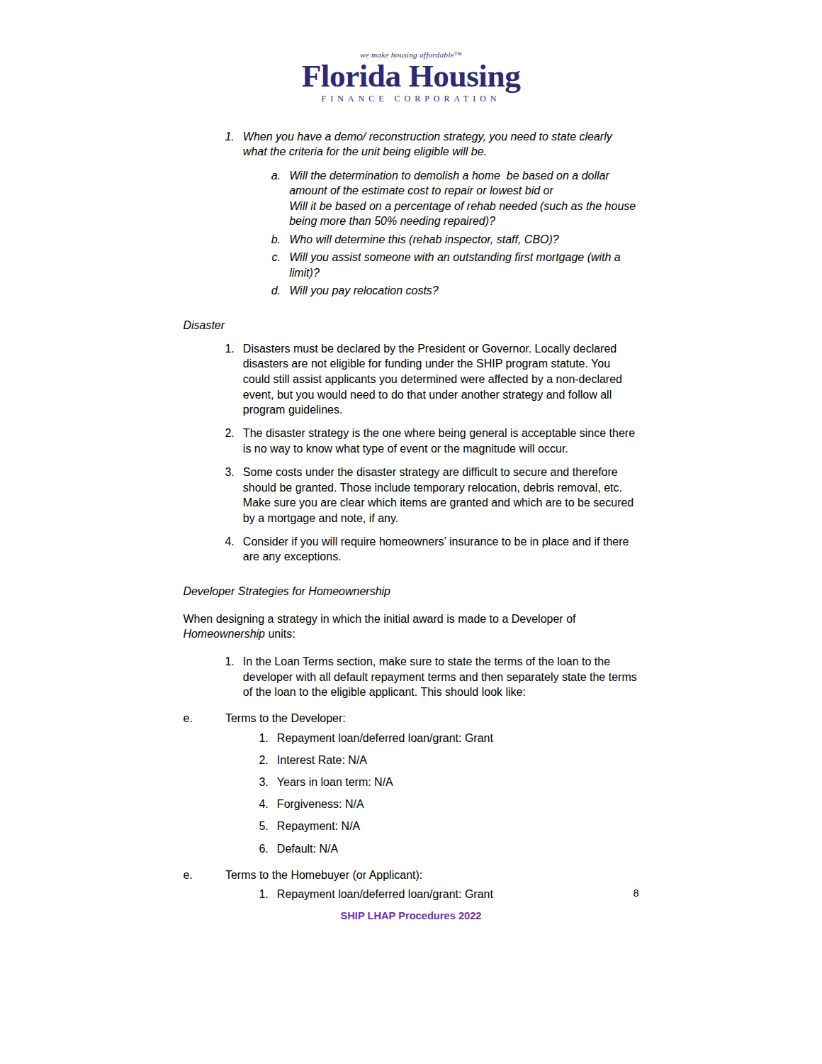we make housing affordable™
Florida Housing
Finance Corporation
When you have a demo/ reconstruction strategy, you need to state clearly what the criteria for the unit being eligible will be.
Will the determination to demolish a home be based on a dollar amount of the estimate cost to repair or lowest bid or
Will it be based on a percentage of rehab needed (such as the house being more than 50% needing repaired)?
Who will determine this (rehab inspector, staff, CBO)?
Will you assist someone with an outstanding first mortgage (with a limit)?
Will you pay relocation costs?
Disaster
Disasters must be declared by the President or Governor. Locally declared disasters are not eligible for funding under the SHIP program statute. You could still assist applicants you determined were affected by a non-declared event, but you would need to do that under another strategy and follow all program guidelines.
The disaster strategy is the one where being general is acceptable since there is no way to know what type of event or the magnitude will occur.
Some costs under the disaster strategy are difficult to secure and therefore should be granted. Those include temporary relocation, debris removal, etc. Make sure you are clear which items are granted and which are to be secured by a mortgage and note, if any.
Consider if you will require homeowners’ insurance to be in place and if there are any exceptions.
Developer Strategies for Homeownership
When designing a strategy in which the initial award is made to a Developer of Homeownership units:
In the Loan Terms section, make sure to state the terms of the loan to the developer with all default repayment terms and then separately state the terms of the loan to the eligible applicant. This should look like:
e.
Terms to the Developer:
Repayment loan/deferred loan/grant: Grant
Interest Rate: N/A
Years in loan term: N/A
Forgiveness: N/A
Repayment: N/A
Default: N/A
e.
Terms to the Homebuyer (or Applicant):
Repayment loan/deferred loan/grant: Grant
8
SHIP LHAP Procedures 2022